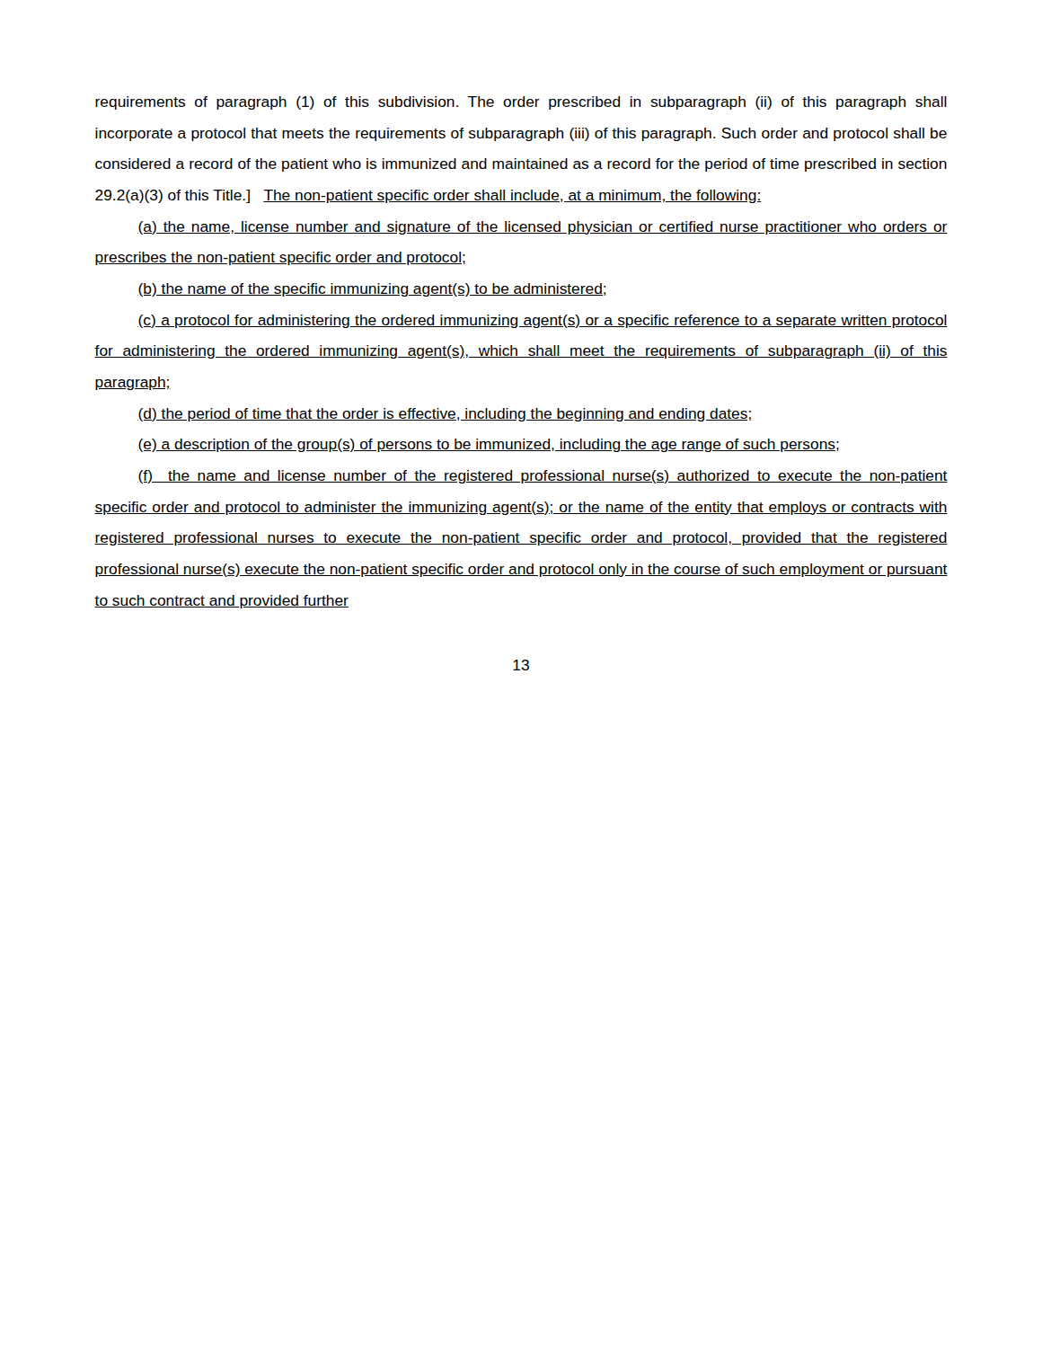requirements of paragraph (1) of this subdivision. The order prescribed in subparagraph (ii) of this paragraph shall incorporate a protocol that meets the requirements of subparagraph (iii) of this paragraph. Such order and protocol shall be considered a record of the patient who is immunized and maintained as a record for the period of time prescribed in section 29.2(a)(3) of this Title.] The non-patient specific order shall include, at a minimum, the following:
(a) the name, license number and signature of the licensed physician or certified nurse practitioner who orders or prescribes the non-patient specific order and protocol;
(b) the name of the specific immunizing agent(s) to be administered;
(c) a protocol for administering the ordered immunizing agent(s) or a specific reference to a separate written protocol for administering the ordered immunizing agent(s), which shall meet the requirements of subparagraph (ii) of this paragraph;
(d) the period of time that the order is effective, including the beginning and ending dates;
(e) a description of the group(s) of persons to be immunized, including the age range of such persons;
(f) the name and license number of the registered professional nurse(s) authorized to execute the non-patient specific order and protocol to administer the immunizing agent(s); or the name of the entity that employs or contracts with registered professional nurses to execute the non-patient specific order and protocol, provided that the registered professional nurse(s) execute the non-patient specific order and protocol only in the course of such employment or pursuant to such contract and provided further
13